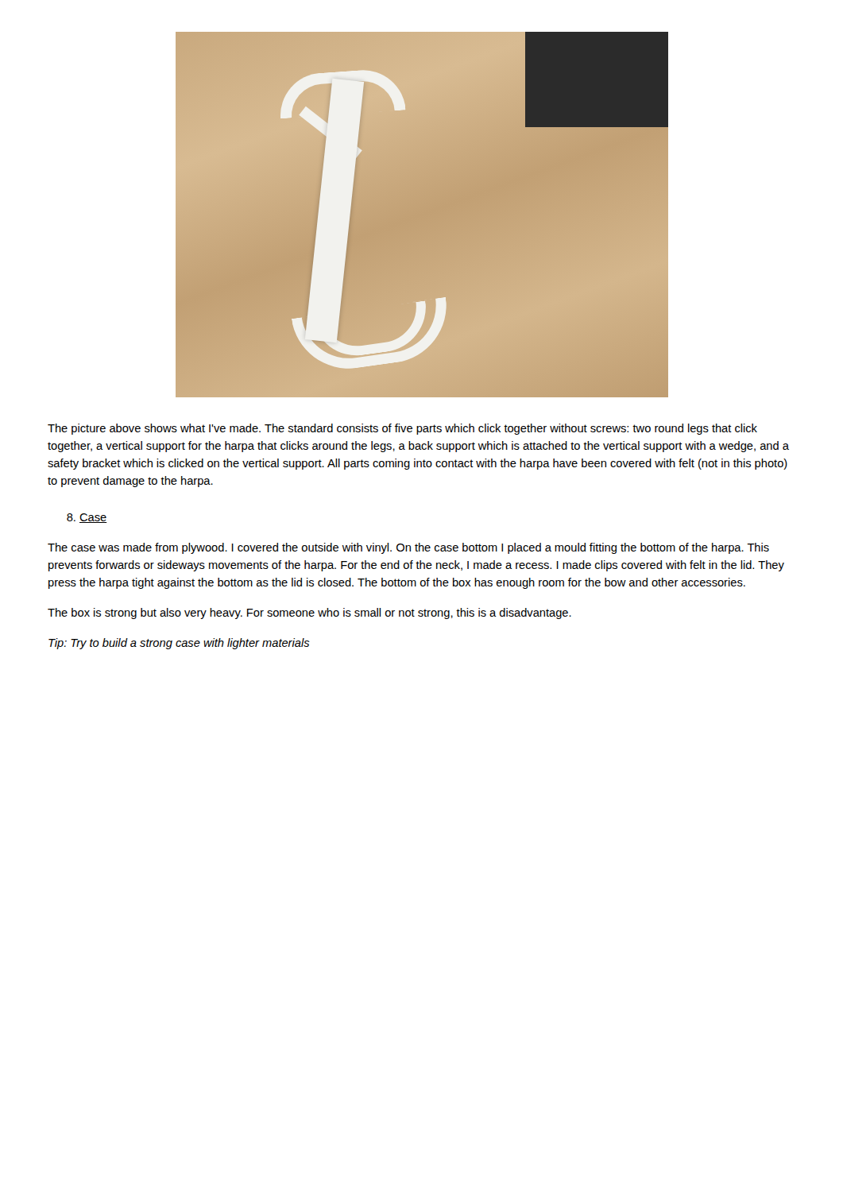The picture above shows what I've made. The standard consists of five parts which click together without screws: two round legs that click together, a vertical support for the harpa that clicks around the legs, a back support which is attached to the vertical support with a wedge, and a safety bracket which is clicked on the vertical support. All parts coming into contact with the harpa have been covered with felt (not in this photo) to prevent damage to the harpa.
Case
The case was made from plywood. I covered the outside with vinyl. On the case bottom I placed a mould fitting the bottom of the harpa. This prevents forwards or sideways movements of the harpa. For the end of the neck, I made a recess. I made clips covered with felt in the lid. They press the harpa tight against the bottom as the lid is closed. The bottom of the box has enough room for the bow and other accessories.
The box is strong but also very heavy. For someone who is small or not strong, this is a disadvantage.
Tip: Try to build a strong case with lighter materials